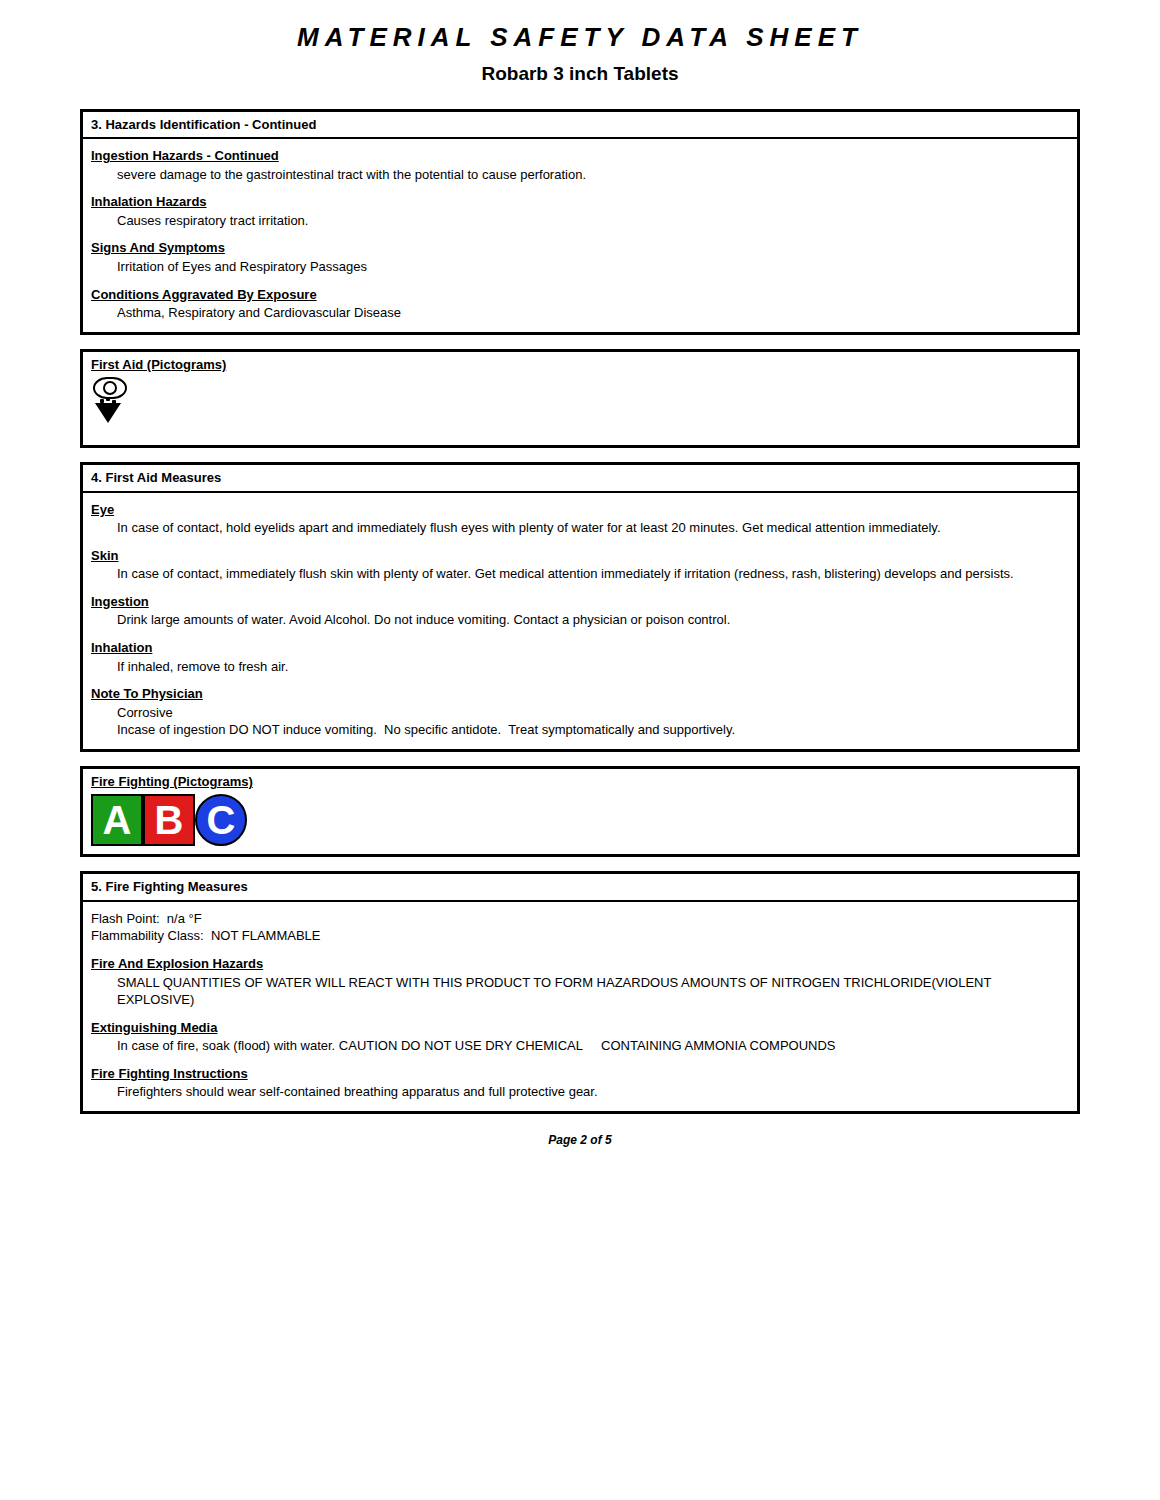MATERIAL SAFETY DATA SHEET
Robarb 3 inch Tablets
3. Hazards Identification - Continued
Ingestion Hazards - Continued
severe damage to the gastrointestinal tract with the potential to cause perforation.
Inhalation Hazards
Causes respiratory tract irritation.
Signs And Symptoms
Irritation of Eyes and Respiratory Passages
Conditions Aggravated By Exposure
Asthma, Respiratory and Cardiovascular Disease
First Aid (Pictograms)
4. First Aid Measures
Eye
In case of contact, hold eyelids apart and immediately flush eyes with plenty of water for at least 20 minutes. Get medical attention immediately.
Skin
In case of contact, immediately flush skin with plenty of water. Get medical attention immediately if irritation (redness, rash, blistering) develops and persists.
Ingestion
Drink large amounts of water. Avoid Alcohol. Do not induce vomiting. Contact a physician or poison control.
Inhalation
If inhaled, remove to fresh air.
Note To Physician
Corrosive
Incase of ingestion DO NOT induce vomiting. No specific antidote. Treat symptomatically and supportively.
Fire Fighting (Pictograms)
A
B
C
5. Fire Fighting Measures
Flash Point: n/a °F
Flammability Class: NOT FLAMMABLE
Fire And Explosion Hazards
SMALL QUANTITIES OF WATER WILL REACT WITH THIS PRODUCT TO FORM HAZARDOUS AMOUNTS OF NITROGEN TRICHLORIDE(VIOLENT EXPLOSIVE)
Extinguishing Media
In case of fire, soak (flood) with water. CAUTION DO NOT USE DRY CHEMICAL CONTAINING AMMONIA COMPOUNDS
Fire Fighting Instructions
Firefighters should wear self-contained breathing apparatus and full protective gear.
Page 2 of 5